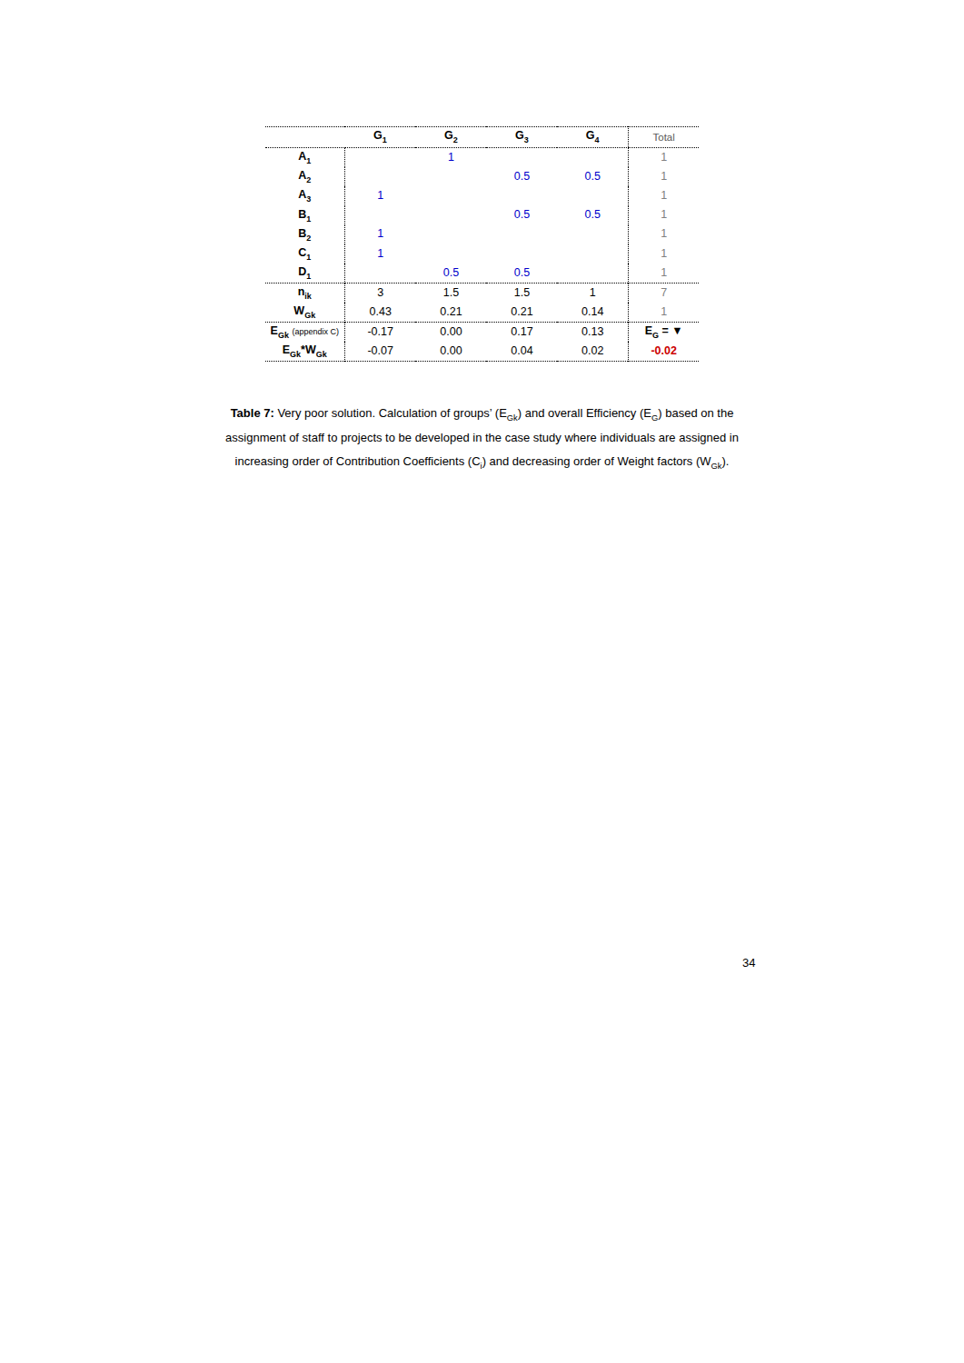| | G 1 | G 2 | G 3 | G 4 | Total |
| A 1 | | 1 | | | 1 |
| A 2 | | | 0.5 | 0.5 | 1 |
| A 3 | 1 | | | | 1 |
| B 1 | | | 0.5 | 0.5 | 1 |
| B 2 | 1 | | | | 1 |
| C 1 | 1 | | | | 1 |
| D 1 | | 0.5 | 0.5 | | 1 |
| n ik | 3 | 1.5 | 1.5 | 1 | 7 |
| W Gk | 0.43 | 0.21 | 0.21 | 0.14 | 1 |
| E Gk (appendix C) | -0.17 | 0.00 | 0.17 | 0.13 | E G = ▼ |
| E Gk *W Gk | -0.07 | 0.00 | 0.04 | 0.02 | -0.02 |
Table 7: Very poor solution. Calculation of groups’ (EGk) and overall Efficiency (EG) based on the assignment of staff to projects to be developed in the case study where individuals are assigned in increasing order of Contribution Coefficients (Ci) and decreasing order of Weight factors (WGk).
34